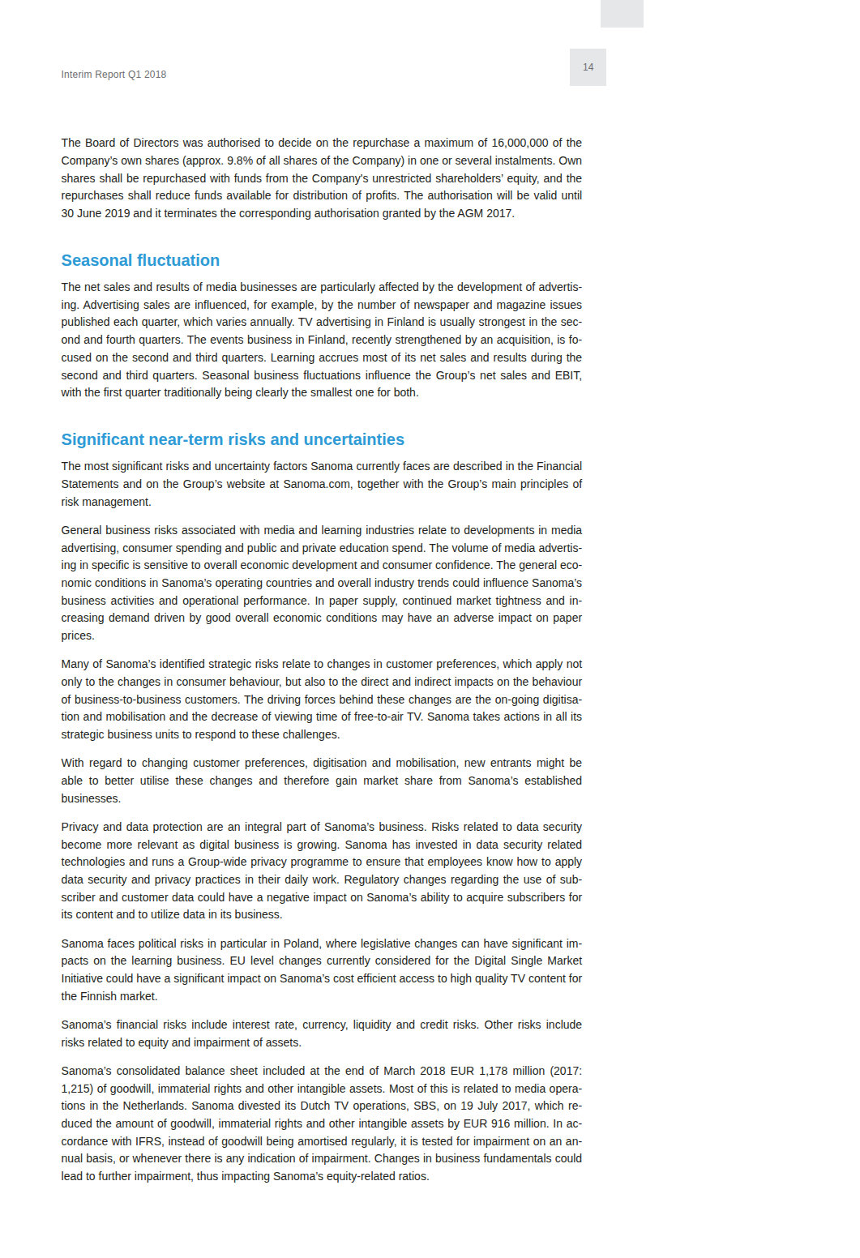Interim Report Q1 2018
14
The Board of Directors was authorised to decide on the repurchase a maximum of 16,000,000 of the Company’s own shares (approx. 9.8% of all shares of the Company) in one or several instalments. Own shares shall be repurchased with funds from the Company's unrestricted shareholders’ equity, and the repurchases shall reduce funds available for distribution of profits. The authorisation will be valid until 30 June 2019 and it terminates the corresponding authorisation granted by the AGM 2017.
Seasonal fluctuation
The net sales and results of media businesses are particularly affected by the development of advertising. Advertising sales are influenced, for example, by the number of newspaper and magazine issues published each quarter, which varies annually. TV advertising in Finland is usually strongest in the second and fourth quarters. The events business in Finland, recently strengthened by an acquisition, is focused on the second and third quarters. Learning accrues most of its net sales and results during the second and third quarters. Seasonal business fluctuations influence the Group’s net sales and EBIT, with the first quarter traditionally being clearly the smallest one for both.
Significant near-term risks and uncertainties
The most significant risks and uncertainty factors Sanoma currently faces are described in the Financial Statements and on the Group’s website at Sanoma.com, together with the Group’s main principles of risk management.
General business risks associated with media and learning industries relate to developments in media advertising, consumer spending and public and private education spend. The volume of media advertising in specific is sensitive to overall economic development and consumer confidence. The general economic conditions in Sanoma’s operating countries and overall industry trends could influence Sanoma’s business activities and operational performance. In paper supply, continued market tightness and increasing demand driven by good overall economic conditions may have an adverse impact on paper prices.
Many of Sanoma’s identified strategic risks relate to changes in customer preferences, which apply not only to the changes in consumer behaviour, but also to the direct and indirect impacts on the behaviour of business-to-business customers. The driving forces behind these changes are the on-going digitisation and mobilisation and the decrease of viewing time of free-to-air TV. Sanoma takes actions in all its strategic business units to respond to these challenges.
With regard to changing customer preferences, digitisation and mobilisation, new entrants might be able to better utilise these changes and therefore gain market share from Sanoma’s established businesses.
Privacy and data protection are an integral part of Sanoma’s business. Risks related to data security become more relevant as digital business is growing. Sanoma has invested in data security related technologies and runs a Group-wide privacy programme to ensure that employees know how to apply data security and privacy practices in their daily work. Regulatory changes regarding the use of subscriber and customer data could have a negative impact on Sanoma’s ability to acquire subscribers for its content and to utilize data in its business.
Sanoma faces political risks in particular in Poland, where legislative changes can have significant impacts on the learning business. EU level changes currently considered for the Digital Single Market Initiative could have a significant impact on Sanoma’s cost efficient access to high quality TV content for the Finnish market.
Sanoma’s financial risks include interest rate, currency, liquidity and credit risks. Other risks include risks related to equity and impairment of assets.
Sanoma’s consolidated balance sheet included at the end of March 2018 EUR 1,178 million (2017: 1,215) of goodwill, immaterial rights and other intangible assets. Most of this is related to media operations in the Netherlands. Sanoma divested its Dutch TV operations, SBS, on 19 July 2017, which reduced the amount of goodwill, immaterial rights and other intangible assets by EUR 916 million. In accordance with IFRS, instead of goodwill being amortised regularly, it is tested for impairment on an annual basis, or whenever there is any indication of impairment. Changes in business fundamentals could lead to further impairment, thus impacting Sanoma’s equity-related ratios.